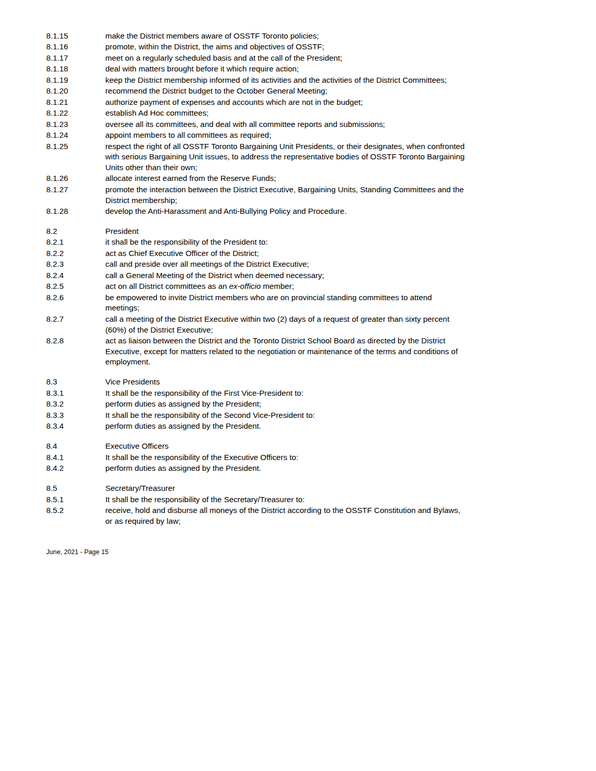| 8.1.15 | make the District members aware of OSSTF Toronto policies; |
| 8.1.16 | promote, within the District, the aims and objectives of OSSTF; |
| 8.1.17 | meet on a regularly scheduled basis and at the call of the President; |
| 8.1.18 | deal with matters brought before it which require action; |
| 8.1.19 | keep the District membership informed of its activities and the activities of the District Committees; |
| 8.1.20 | recommend the District budget to the October General Meeting; |
| 8.1.21 | authorize payment of expenses and accounts which are not in the budget; |
| 8.1.22 | establish Ad Hoc committees; |
| 8.1.23 | oversee all its committees, and deal with all committee reports and submissions; |
| 8.1.24 | appoint members to all committees as required; |
| 8.1.25 | respect the right of all OSSTF Toronto Bargaining Unit Presidents, or their designates, when confronted with serious Bargaining Unit issues, to address the representative bodies of OSSTF Toronto Bargaining Units other than their own; |
| 8.1.26 | allocate interest earned from the Reserve Funds; |
| 8.1.27 | promote the interaction between the District Executive, Bargaining Units, Standing Committees and the District membership; |
| 8.1.28 | develop the Anti-Harassment and Anti-Bullying Policy and Procedure. |
| 8.2 | President |
| 8.2.1 | it shall be the responsibility of the President to: |
| 8.2.2 | act as Chief Executive Officer of the District; |
| 8.2.3 | call and preside over all meetings of the District Executive; |
| 8.2.4 | call a General Meeting of the District when deemed necessary; |
| 8.2.5 | act on all District committees as an ex-officio member; |
| 8.2.6 | be empowered to invite District members who are on provincial standing committees to attend meetings; |
| 8.2.7 | call a meeting of the District Executive within two (2) days of a request of greater than sixty percent (60%) of the District Executive; |
| 8.2.8 | act as liaison between the District and the Toronto District School Board as directed by the District Executive, except for matters related to the negotiation or maintenance of the terms and conditions of employment. |
| 8.3 | Vice Presidents |
| 8.3.1 | It shall be the responsibility of the First Vice-President to: |
| 8.3.2 | perform duties as assigned by the President; |
| 8.3.3 | It shall be the responsibility of the Second Vice-President to: |
| 8.3.4 | perform duties as assigned by the President. |
| 8.4 | Executive Officers |
| 8.4.1 | It shall be the responsibility of the Executive Officers to: |
| 8.4.2 | perform duties as assigned by the President. |
| 8.5 | Secretary/Treasurer |
| 8.5.1 | It shall be the responsibility of the Secretary/Treasurer to: |
| 8.5.2 | receive, hold and disburse all moneys of the District according to the OSSTF Constitution and Bylaws, or as required by law; |
June, 2021 - Page 15